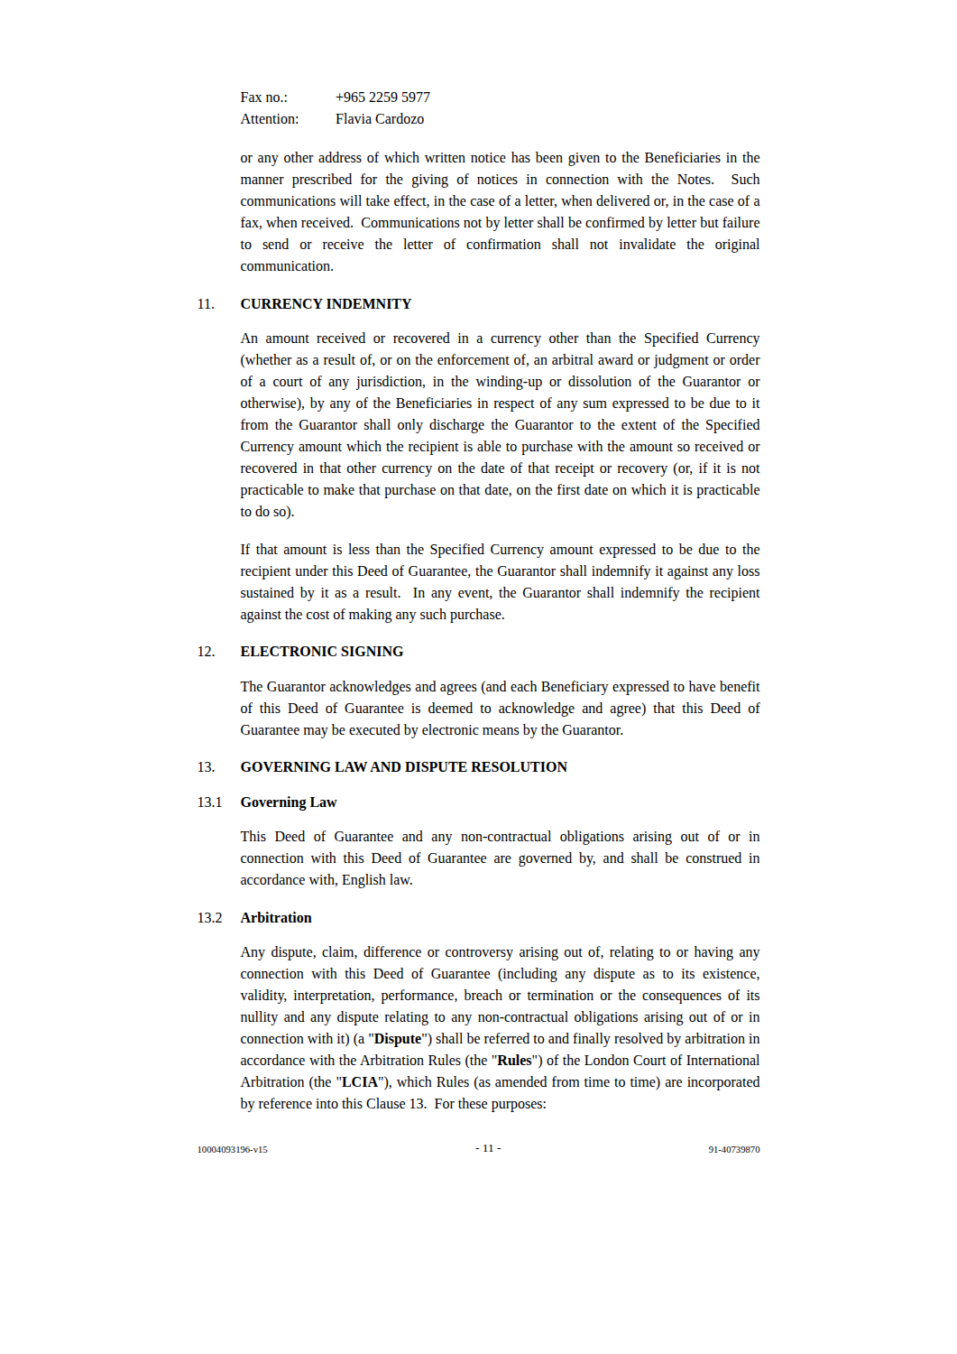Fax no.: +965 2259 5977
Attention: Flavia Cardozo
or any other address of which written notice has been given to the Beneficiaries in the manner prescribed for the giving of notices in connection with the Notes. Such communications will take effect, in the case of a letter, when delivered or, in the case of a fax, when received. Communications not by letter shall be confirmed by letter but failure to send or receive the letter of confirmation shall not invalidate the original communication.
11. Currency Indemnity
An amount received or recovered in a currency other than the Specified Currency (whether as a result of, or on the enforcement of, an arbitral award or judgment or order of a court of any jurisdiction, in the winding-up or dissolution of the Guarantor or otherwise), by any of the Beneficiaries in respect of any sum expressed to be due to it from the Guarantor shall only discharge the Guarantor to the extent of the Specified Currency amount which the recipient is able to purchase with the amount so received or recovered in that other currency on the date of that receipt or recovery (or, if it is not practicable to make that purchase on that date, on the first date on which it is practicable to do so).
If that amount is less than the Specified Currency amount expressed to be due to the recipient under this Deed of Guarantee, the Guarantor shall indemnify it against any loss sustained by it as a result. In any event, the Guarantor shall indemnify the recipient against the cost of making any such purchase.
12. Electronic Signing
The Guarantor acknowledges and agrees (and each Beneficiary expressed to have benefit of this Deed of Guarantee is deemed to acknowledge and agree) that this Deed of Guarantee may be executed by electronic means by the Guarantor.
13. Governing Law and Dispute Resolution
13.1 Governing Law
This Deed of Guarantee and any non-contractual obligations arising out of or in connection with this Deed of Guarantee are governed by, and shall be construed in accordance with, English law.
13.2 Arbitration
Any dispute, claim, difference or controversy arising out of, relating to or having any connection with this Deed of Guarantee (including any dispute as to its existence, validity, interpretation, performance, breach or termination or the consequences of its nullity and any dispute relating to any non-contractual obligations arising out of or in connection with it) (a "Dispute") shall be referred to and finally resolved by arbitration in accordance with the Arbitration Rules (the "Rules") of the London Court of International Arbitration (the "LCIA"), which Rules (as amended from time to time) are incorporated by reference into this Clause 13. For these purposes:
10004093196-v15
- 11 -
91-40739870